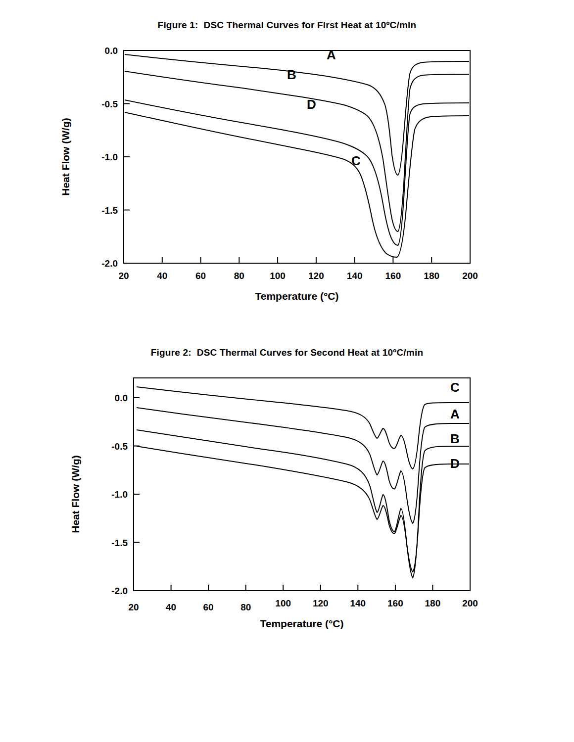Figure 1: DSC Thermal Curves for First Heat at 10ºC/min
0.0 -0.5 -1.0 -1.5 -2.0 Heat Flow (W/g) 20 40 60 80 100 120 140 160 180 200 Temperature (°C) A B D C
Figure 2: DSC Thermal Curves for Second Heat at 10ºC/min
0.0 -0.5 -1.0 -1.5 -2.0 Heat Flow (W/g) 20 40 60 80 100 120 140 160 180 200 Temperature (°C) C A B D